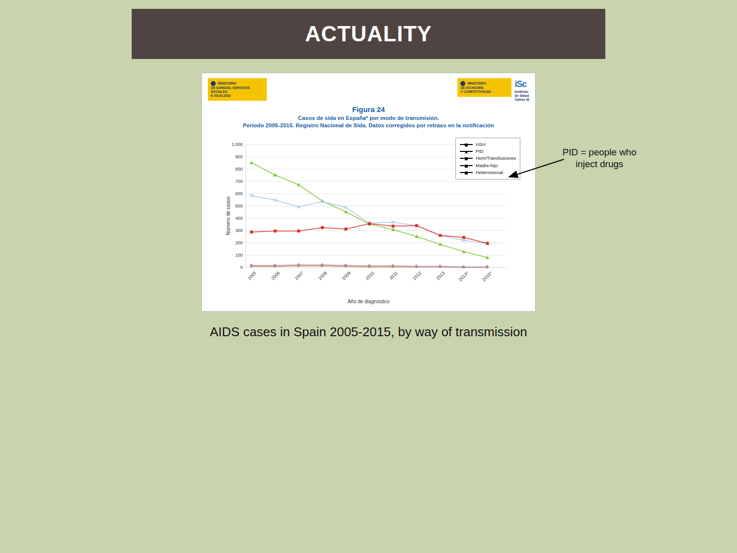ACTUALITY
Ministerio
de Sanidad, Servicios Sociales
e Igualdad
Ministerio
de Economía
y Competitividad
iSc
Instituto
de Salud
Carlos III
Figura 24
Casos de sida en España* por modo de transmisión.
Periodo 2005-2015. Registro Nacional de Sida. Datos corregidos por retraso en la notificación
Número de casos
1.000 900 800 700 600 500 400 300 200 100 0 2005 2006 2007 2008 2009 2010 2011 2012 2013 2014* 2015*
HSH
PID
Hem/Transfusiones
Madre-hijo
Heterosexual
Año de diagnóstico
PID = people who inject drugs
AIDS cases in Spain 2005-2015, by way of transmission